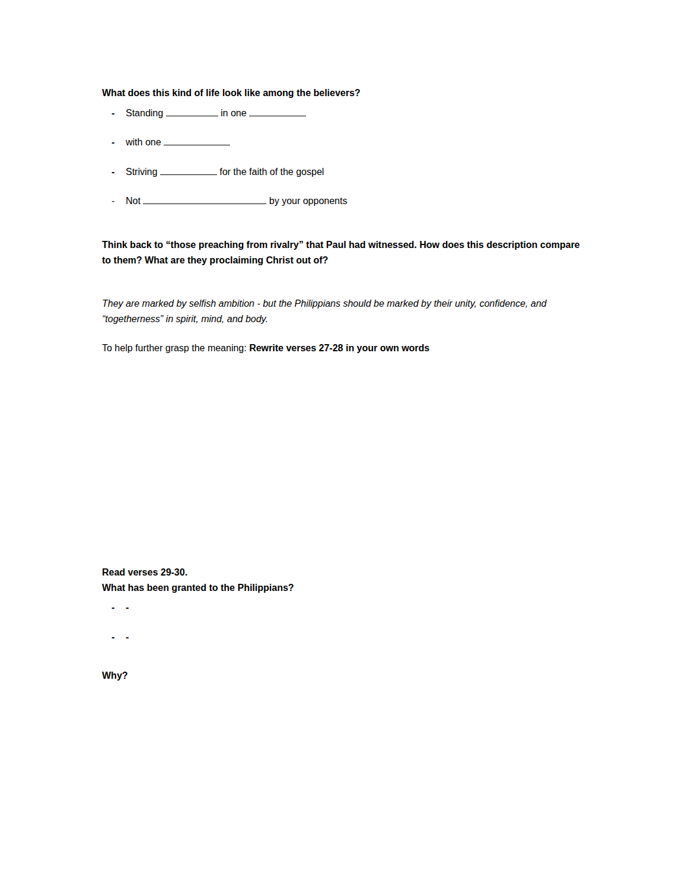What does this kind of life look like among the believers?
Standing in one
with one
Striving for the faith of the gospel
Not by your opponents
Think back to “those preaching from rivalry” that Paul had witnessed. How does this description compare to them? What are they proclaiming Christ out of?
They are marked by selfish ambition - but the Philippians should be marked by their unity, confidence, and “togetherness” in spirit, mind, and body.
To help further grasp the meaning: Rewrite verses 27-28 in your own words
Read verses 29-30.
What has been granted to the Philippians?
-
-
Why?